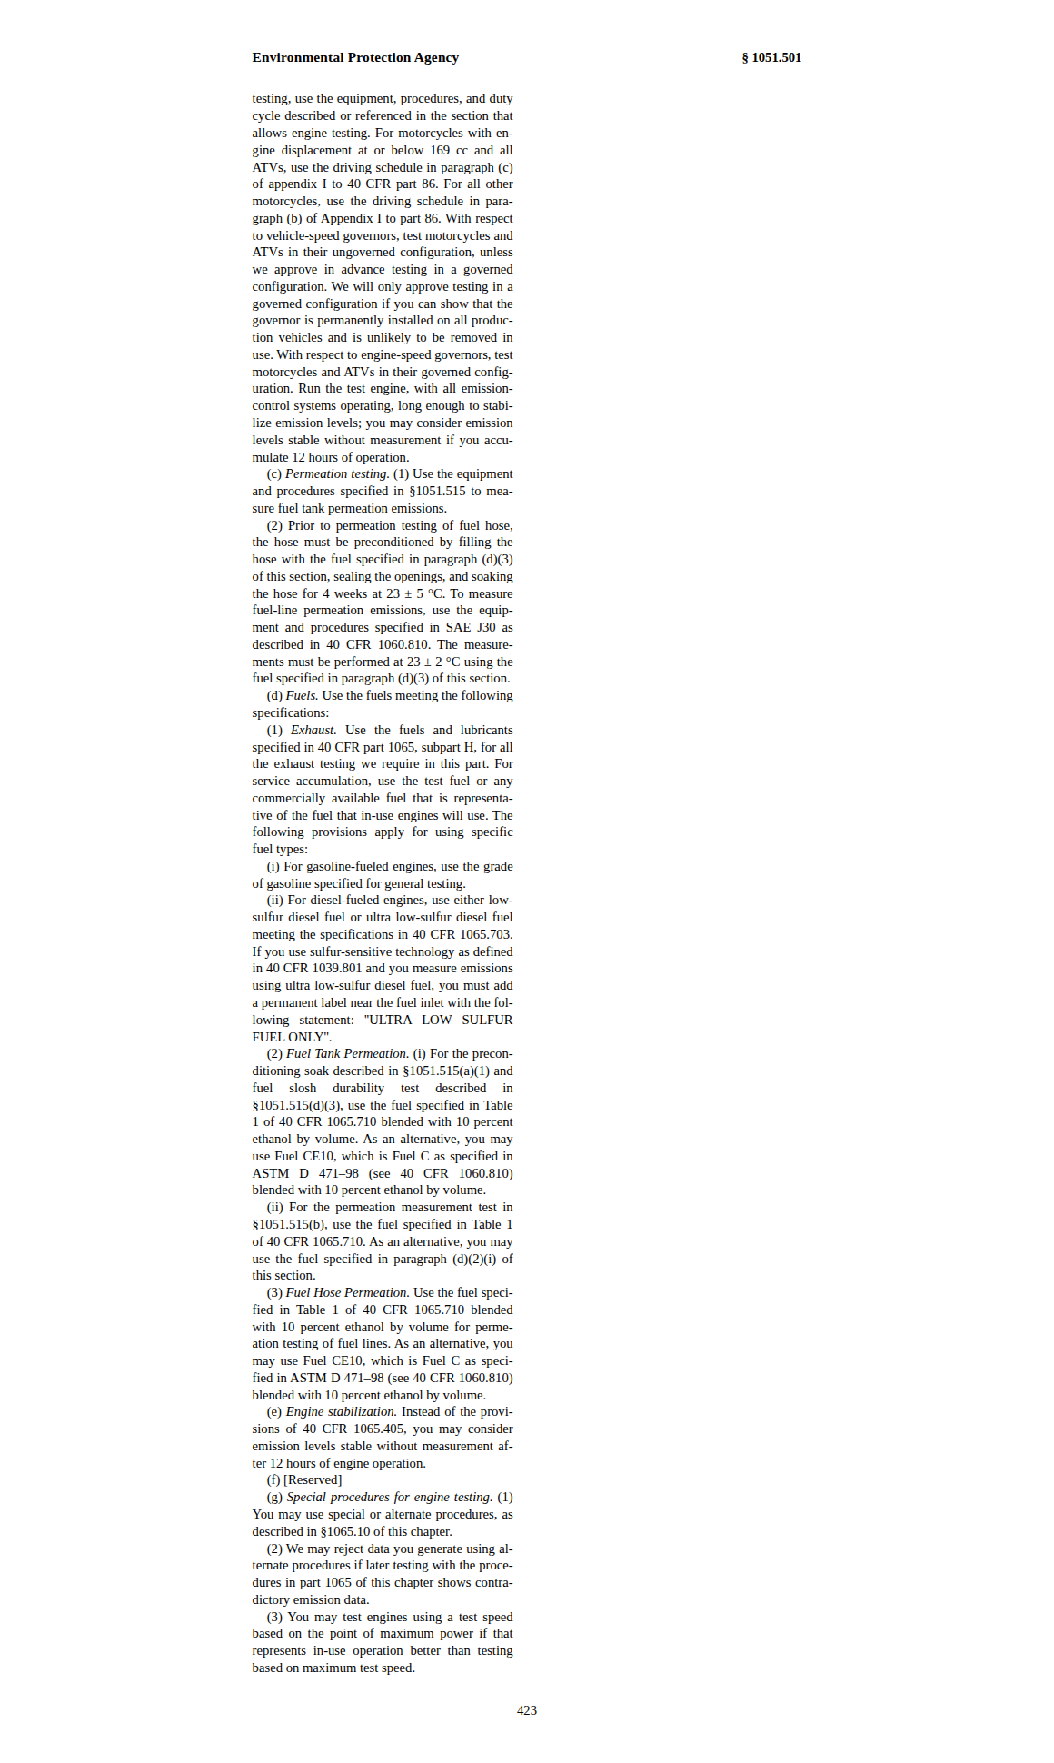Environmental Protection Agency § 1051.501
testing, use the equipment, procedures, and duty cycle described or referenced in the section that allows engine testing. For motorcycles with engine displacement at or below 169 cc and all ATVs, use the driving schedule in paragraph (c) of appendix I to 40 CFR part 86. For all other motorcycles, use the driving schedule in paragraph (b) of Appendix I to part 86. With respect to vehicle-speed governors, test motorcycles and ATVs in their ungoverned configuration, unless we approve in advance testing in a governed configuration. We will only approve testing in a governed configuration if you can show that the governor is permanently installed on all production vehicles and is unlikely to be removed in use. With respect to engine-speed governors, test motorcycles and ATVs in their governed configuration. Run the test engine, with all emission-control systems operating, long enough to stabilize emission levels; you may consider emission levels stable without measurement if you accumulate 12 hours of operation.
(c) Permeation testing. (1) Use the equipment and procedures specified in §1051.515 to measure fuel tank permeation emissions.
(2) Prior to permeation testing of fuel hose, the hose must be preconditioned by filling the hose with the fuel specified in paragraph (d)(3) of this section, sealing the openings, and soaking the hose for 4 weeks at 23 ± 5 °C. To measure fuel-line permeation emissions, use the equipment and procedures specified in SAE J30 as described in 40 CFR 1060.810. The measurements must be performed at 23 ± 2 °C using the fuel specified in paragraph (d)(3) of this section.
(d) Fuels. Use the fuels meeting the following specifications:
(1) Exhaust. Use the fuels and lubricants specified in 40 CFR part 1065, subpart H, for all the exhaust testing we require in this part. For service accumulation, use the test fuel or any commercially available fuel that is representative of the fuel that in-use engines will use. The following provisions apply for using specific fuel types:
(i) For gasoline-fueled engines, use the grade of gasoline specified for general testing.
(ii) For diesel-fueled engines, use either low-sulfur diesel fuel or ultra low-sulfur diesel fuel meeting the specifications in 40 CFR 1065.703. If you use sulfur-sensitive technology as defined in 40 CFR 1039.801 and you measure emissions using ultra low-sulfur diesel fuel, you must add a permanent label near the fuel inlet with the following statement: ''ULTRA LOW SULFUR FUEL ONLY''.
(2) Fuel Tank Permeation. (i) For the preconditioning soak described in §1051.515(a)(1) and fuel slosh durability test described in §1051.515(d)(3), use the fuel specified in Table 1 of 40 CFR 1065.710 blended with 10 percent ethanol by volume. As an alternative, you may use Fuel CE10, which is Fuel C as specified in ASTM D 471–98 (see 40 CFR 1060.810) blended with 10 percent ethanol by volume.
(ii) For the permeation measurement test in §1051.515(b), use the fuel specified in Table 1 of 40 CFR 1065.710. As an alternative, you may use the fuel specified in paragraph (d)(2)(i) of this section.
(3) Fuel Hose Permeation. Use the fuel specified in Table 1 of 40 CFR 1065.710 blended with 10 percent ethanol by volume for permeation testing of fuel lines. As an alternative, you may use Fuel CE10, which is Fuel C as specified in ASTM D 471–98 (see 40 CFR 1060.810) blended with 10 percent ethanol by volume.
(e) Engine stabilization. Instead of the provisions of 40 CFR 1065.405, you may consider emission levels stable without measurement after 12 hours of engine operation.
(f) [Reserved]
(g) Special procedures for engine testing. (1) You may use special or alternate procedures, as described in §1065.10 of this chapter.
(2) We may reject data you generate using alternate procedures if later testing with the procedures in part 1065 of this chapter shows contradictory emission data.
(3) You may test engines using a test speed based on the point of maximum power if that represents in-use operation better than testing based on maximum test speed.
423